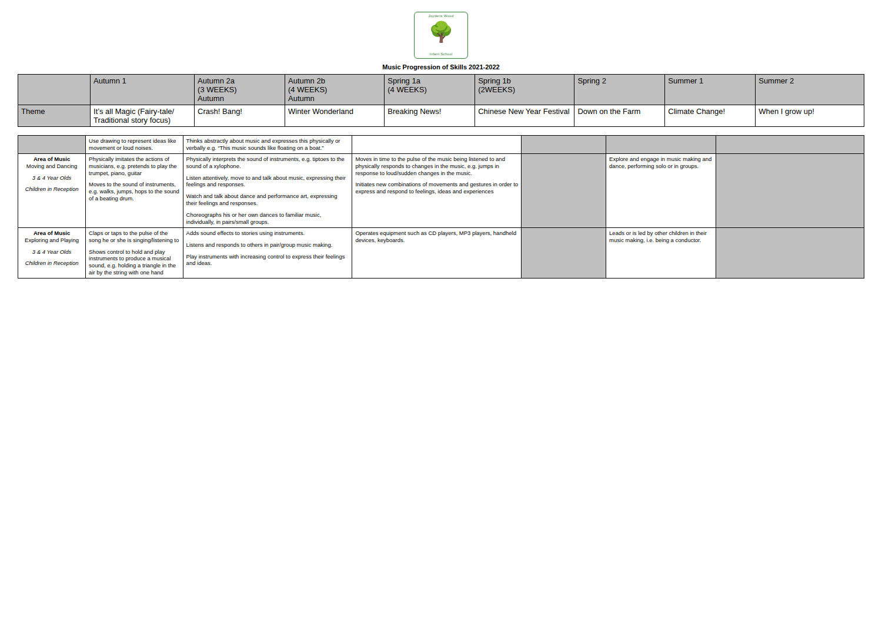Joydens Wood
🌳
Infant School
Music Progression of Skills 2021-2022
| | Autumn 1 | Autumn 2a (3 WEEKS) Autumn | Autumn 2b (4 WEEKS) Autumn | Spring 1a (4 WEEKS) | Spring 1b (2WEEKS) | Spring 2 | Summer 1 | Summer 2 |
| Theme | It’s all Magic (Fairy-tale/ Traditional story focus) | Crash! Bang! | Winter Wonderland | Breaking News! | Chinese New Year Festival | Down on the Farm | Climate Change! | When I grow up! |
| | Use drawing to represent ideas like movement or loud noises. | Thinks abstractly about music and expresses this physically or verbally e.g. “This music sounds like floating on a boat.” | | | | |
| Area of Music Moving and Dancing 3 & 4 Year Olds Children in Reception | Physically imitates the actions of musicians, e.g. pretends to play the trumpet, piano, guitar Moves to the sound of instruments, e.g. walks, jumps, hops to the sound of a beating drum. | Physically interprets the sound of instruments, e.g. tiptoes to the sound of a xylophone. Listen attentively, move to and talk about music, expressing their feelings and responses. Watch and talk about dance and performance art, expressing their feelings and responses. Choreographs his or her own dances to familiar music, individually, in pairs/small groups. | Moves in time to the pulse of the music being listened to and physically responds to changes in the music, e.g. jumps in response to loud/sudden changes in the music. Initiates new combinations of movements and gestures in order to express and respond to feelings, ideas and experiences | | Explore and engage in music making and dance, performing solo or in groups. | |
| Area of Music Exploring and Playing 3 & 4 Year Olds Children in Reception | Claps or taps to the pulse of the song he or she is singing/listening to Shows control to hold and play instruments to produce a musical sound, e.g. holding a triangle in the air by the string with one hand | Adds sound effects to stories using instruments. Listens and responds to others in pair/group music making. Play instruments with increasing control to express their feelings and ideas. | Operates equipment such as CD players, MP3 players, handheld devices, keyboards. | | Leads or is led by other children in their music making, i.e. being a conductor. | |